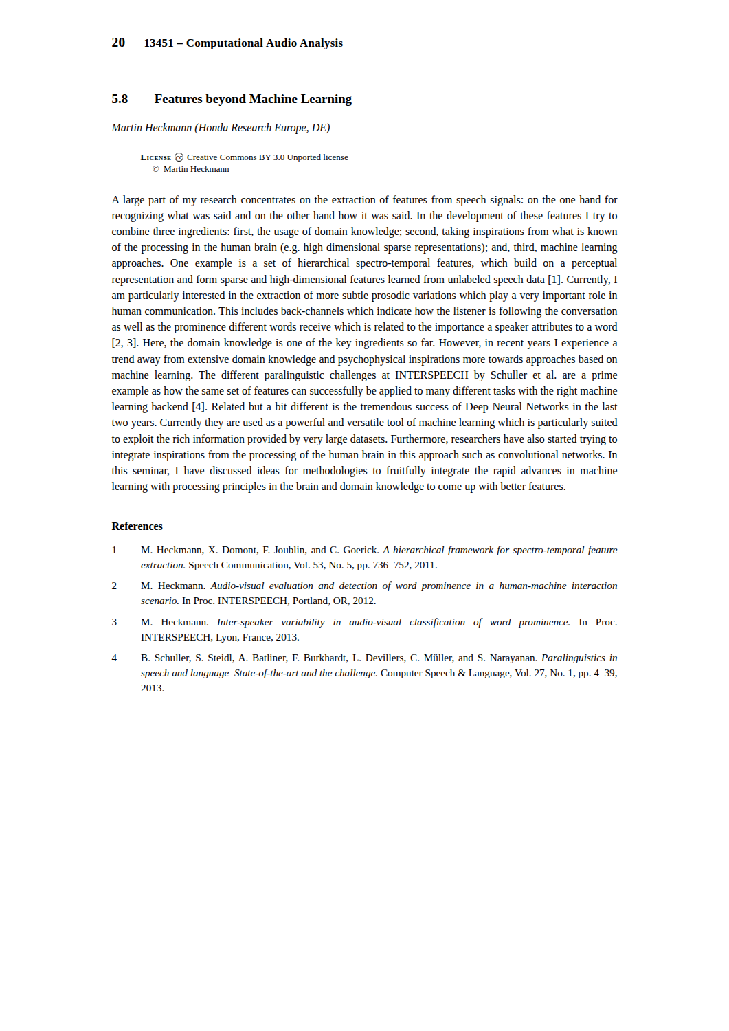20 13451 – Computational Audio Analysis
5.8 Features beyond Machine Learning
Martin Heckmann (Honda Research Europe, DE)
License cc Creative Commons BY 3.0 Unported license © Martin Heckmann
A large part of my research concentrates on the extraction of features from speech signals: on the one hand for recognizing what was said and on the other hand how it was said. In the development of these features I try to combine three ingredients: first, the usage of domain knowledge; second, taking inspirations from what is known of the processing in the human brain (e.g. high dimensional sparse representations); and, third, machine learning approaches. One example is a set of hierarchical spectro-temporal features, which build on a perceptual representation and form sparse and high-dimensional features learned from unlabeled speech data [1]. Currently, I am particularly interested in the extraction of more subtle prosodic variations which play a very important role in human communication. This includes back-channels which indicate how the listener is following the conversation as well as the prominence different words receive which is related to the importance a speaker attributes to a word [2, 3]. Here, the domain knowledge is one of the key ingredients so far. However, in recent years I experience a trend away from extensive domain knowledge and psychophysical inspirations more towards approaches based on machine learning. The different paralinguistic challenges at INTERSPEECH by Schuller et al. are a prime example as how the same set of features can successfully be applied to many different tasks with the right machine learning backend [4]. Related but a bit different is the tremendous success of Deep Neural Networks in the last two years. Currently they are used as a powerful and versatile tool of machine learning which is particularly suited to exploit the rich information provided by very large datasets. Furthermore, researchers have also started trying to integrate inspirations from the processing of the human brain in this approach such as convolutional networks. In this seminar, I have discussed ideas for methodologies to fruitfully integrate the rapid advances in machine learning with processing principles in the brain and domain knowledge to come up with better features.
References
1 M. Heckmann, X. Domont, F. Joublin, and C. Goerick. A hierarchical framework for spectro-temporal feature extraction. Speech Communication, Vol. 53, No. 5, pp. 736–752, 2011.
2 M. Heckmann. Audio-visual evaluation and detection of word prominence in a human-machine interaction scenario. In Proc. INTERSPEECH, Portland, OR, 2012.
3 M. Heckmann. Inter-speaker variability in audio-visual classification of word prominence. In Proc. INTERSPEECH, Lyon, France, 2013.
4 B. Schuller, S. Steidl, A. Batliner, F. Burkhardt, L. Devillers, C. Müller, and S. Narayanan. Paralinguistics in speech and language–State-of-the-art and the challenge. Computer Speech & Language, Vol. 27, No. 1, pp. 4–39, 2013.